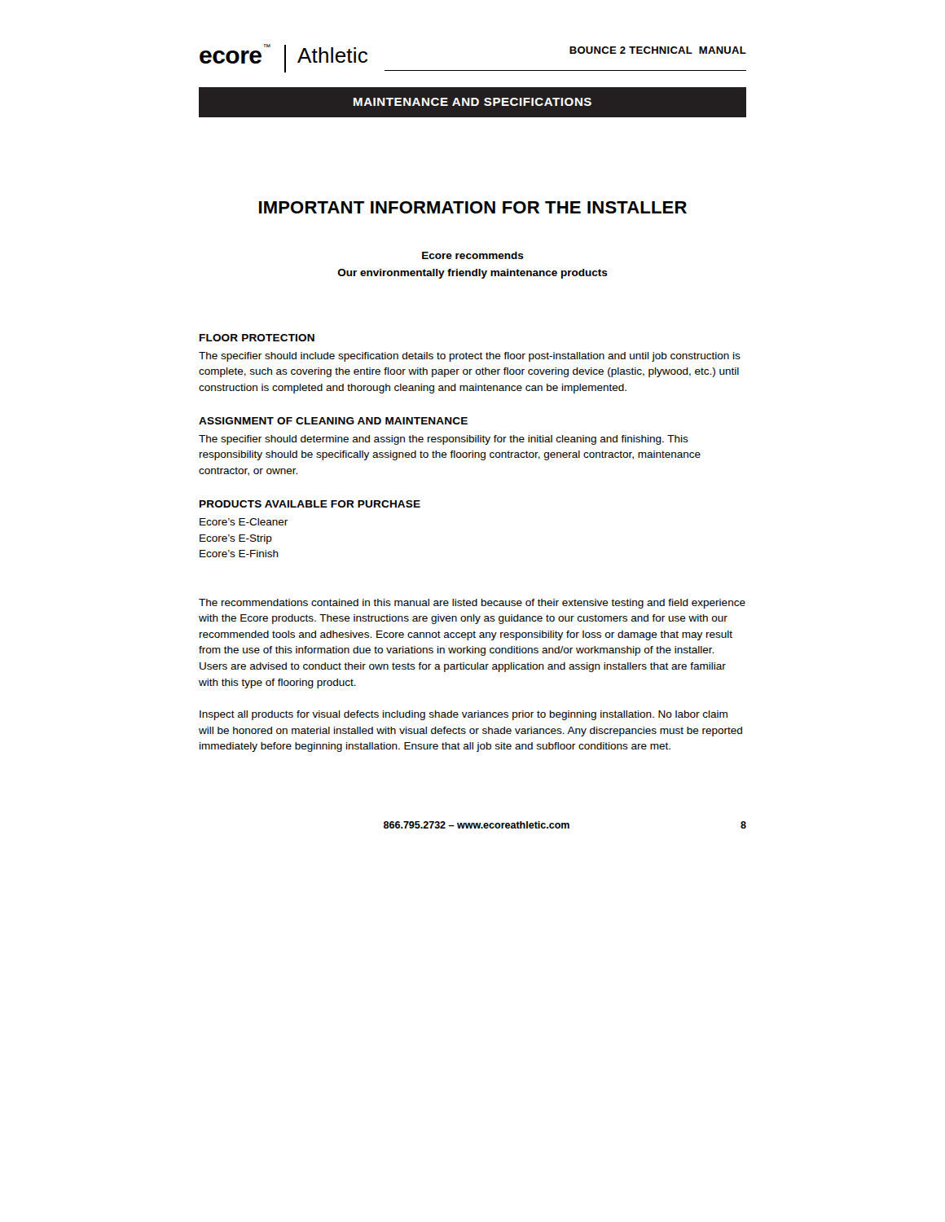ecore™
Athletic
BOUNCE 2 TECHNICAL MANUAL
MAINTENANCE AND SPECIFICATIONS
IMPORTANT INFORMATION FOR THE INSTALLER
Ecore recommends
Our environmentally friendly maintenance products
Floor Protection
The specifier should include specification details to protect the floor post-installation and until job construction is complete, such as covering the entire floor with paper or other floor covering device (plastic, plywood, etc.) until construction is completed and thorough cleaning and maintenance can be implemented.
Assignment of Cleaning and Maintenance
The specifier should determine and assign the responsibility for the initial cleaning and finishing. This responsibility should be specifically assigned to the flooring contractor, general contractor, maintenance contractor, or owner.
Products Available for Purchase
Ecore’s E-Cleaner
Ecore’s E-Strip
Ecore’s E-Finish
The recommendations contained in this manual are listed because of their extensive testing and field experience with the Ecore products. These instructions are given only as guidance to our customers and for use with our recommended tools and adhesives. Ecore cannot accept any responsibility for loss or damage that may result from the use of this information due to variations in working conditions and/or workmanship of the installer. Users are advised to conduct their own tests for a particular application and assign installers that are familiar with this type of flooring product.
Inspect all products for visual defects including shade variances prior to beginning installation. No labor claim will be honored on material installed with visual defects or shade variances. Any discrepancies must be reported immediately before beginning installation. Ensure that all job site and subfloor conditions are met.
866.795.2732 – www.ecoreathletic.com
8